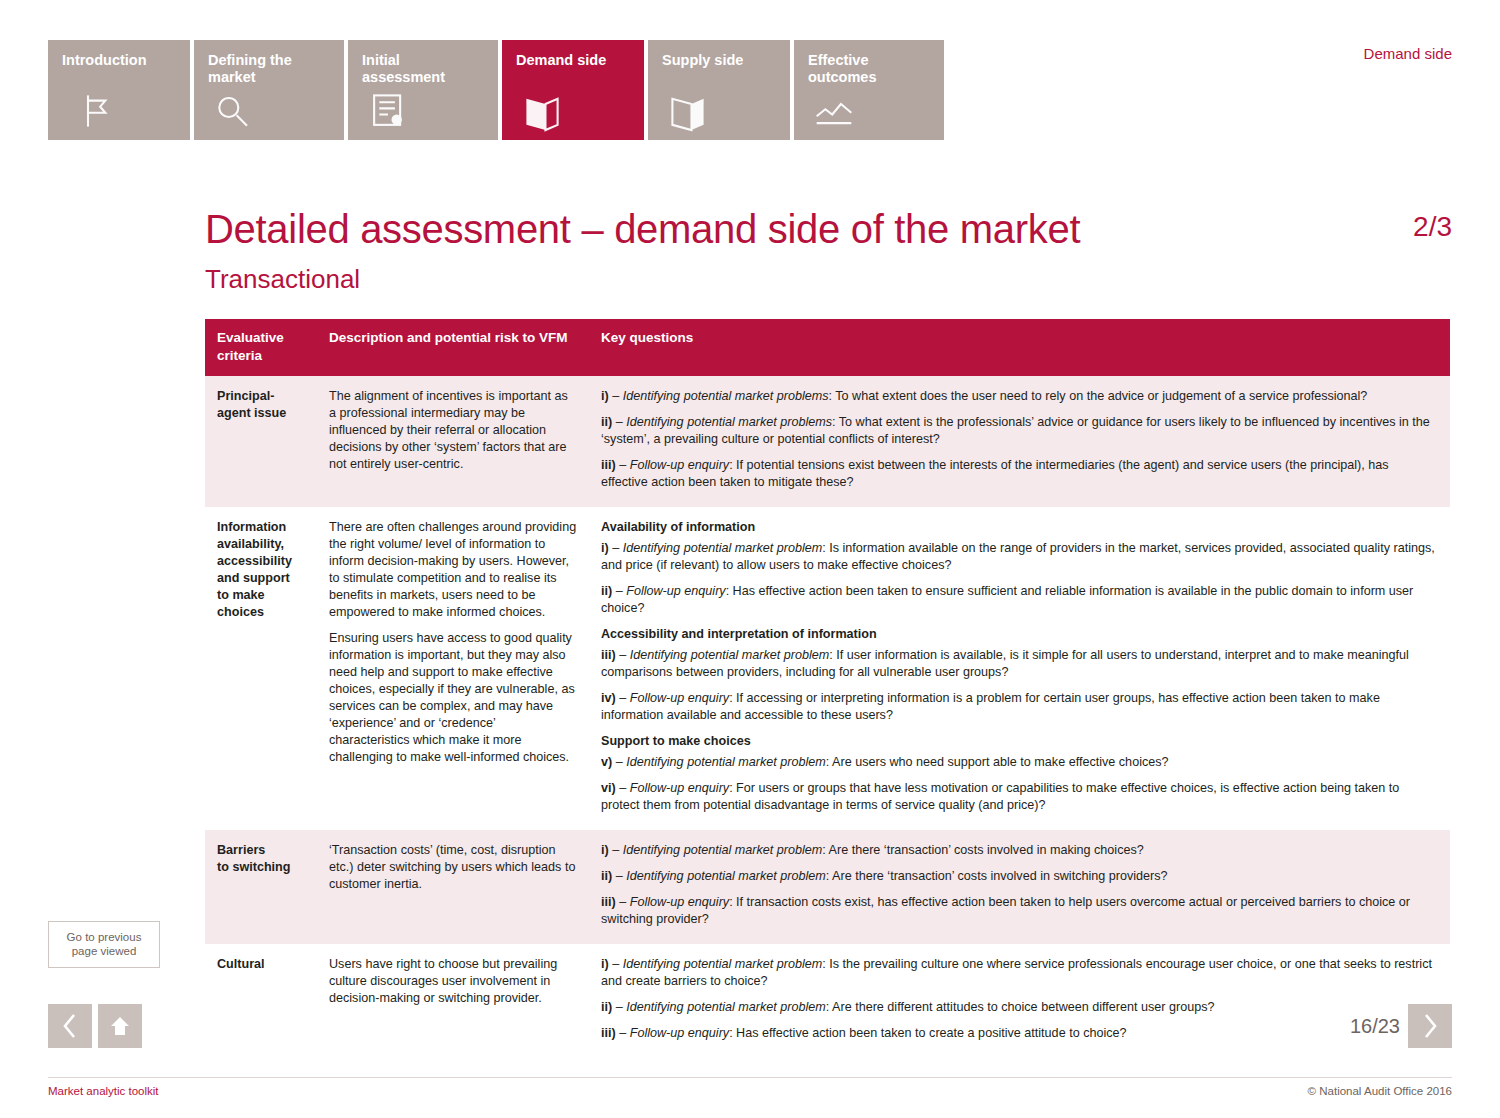Introduction
Defining the
market
Initial
assessment
Demand side
Supply side
Effective
outcomes
Demand side
Detailed assessment – demand side of the market
2/3
Transactional
| Evaluative criteria | Description and potential risk to VFM | Key questions |
| --- | --- | --- |
| Principal- agent issue | The alignment of incentives is important as a professional intermediary may be influenced by their referral or allocation decisions by other ‘system’ factors that are not entirely user-centric. | i) – Identifying potential market problems : To what extent does the user need to rely on the advice or judgement of a service professional? ii) – Identifying potential market problems : To what extent is the professionals’ advice or guidance for users likely to be influenced by incentives in the ‘system’, a prevailing culture or potential conflicts of interest? iii) – Follow-up enquiry : If potential tensions exist between the interests of the intermediaries (the agent) and service users (the principal), has effective action been taken to mitigate these? |
| Information availability, accessibility and support to make choices | There are often challenges around providing the right volume/ level of information to inform decision-making by users. However, to stimulate competition and to realise its benefits in markets, users need to be empowered to make informed choices. Ensuring users have access to good quality information is important, but they may also need help and support to make effective choices, especially if they are vulnerable, as services can be complex, and may have ‘experience’ and or ‘credence’ characteristics which make it more challenging to make well-informed choices. | Availability of information i) – Identifying potential market problem : Is information available on the range of providers in the market, services provided, associated quality ratings, and price (if relevant) to allow users to make effective choices? ii) – Follow-up enquiry : Has effective action been taken to ensure sufficient and reliable information is available in the public domain to inform user choice? Accessibility and interpretation of information iii) – Identifying potential market problem : If user information is available, is it simple for all users to understand, interpret and to make meaningful comparisons between providers, including for all vulnerable user groups? iv) – Follow-up enquiry : If accessing or interpreting information is a problem for certain user groups, has effective action been taken to make information available and accessible to these users? Support to make choices v) – Identifying potential market problem : Are users who need support able to make effective choices? vi) – Follow-up enquiry : For users or groups that have less motivation or capabilities to make effective choices, is effective action being taken to protect them from potential disadvantage in terms of service quality (and price)? |
| Barriers to switching | ‘Transaction costs’ (time, cost, disruption etc.) deter switching by users which leads to customer inertia. | i) – Identifying potential market problem : Are there ‘transaction’ costs involved in making choices? ii) – Identifying potential market problem : Are there ‘transaction’ costs involved in switching providers? iii) – Follow-up enquiry : If transaction costs exist, has effective action been taken to help users overcome actual or perceived barriers to choice or switching provider? |
| Cultural | Users have right to choose but prevailing culture discourages user involvement in decision-making or switching provider. | i) – Identifying potential market problem : Is the prevailing culture one where service professionals encourage user choice, or one that seeks to restrict and create barriers to choice? ii) – Identifying potential market problem : Are there different attitudes to choice between different user groups? iii) – Follow-up enquiry : Has effective action been taken to create a positive attitude to choice? |
Go to previous
page viewed
16/23
Market analytic toolkit
© National Audit Office 2016